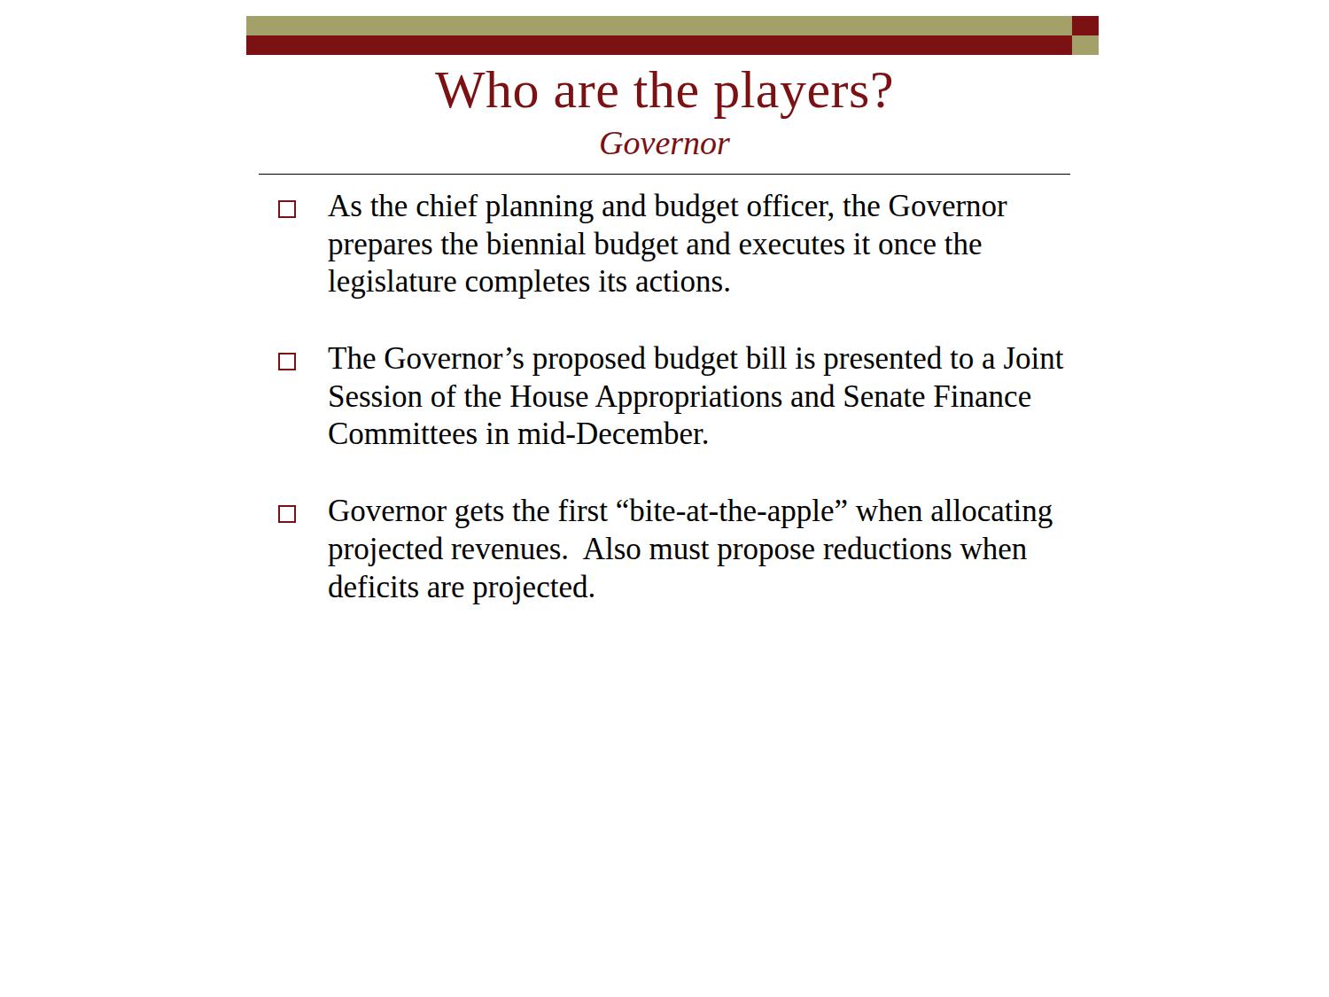Who are the players?
Governor
As the chief planning and budget officer, the Governor prepares the biennial budget and executes it once the legislature completes its actions.
The Governor’s proposed budget bill is presented to a Joint Session of the House Appropriations and Senate Finance Committees in mid-December.
Governor gets the first “bite-at-the-apple” when allocating projected revenues. Also must propose reductions when deficits are projected.